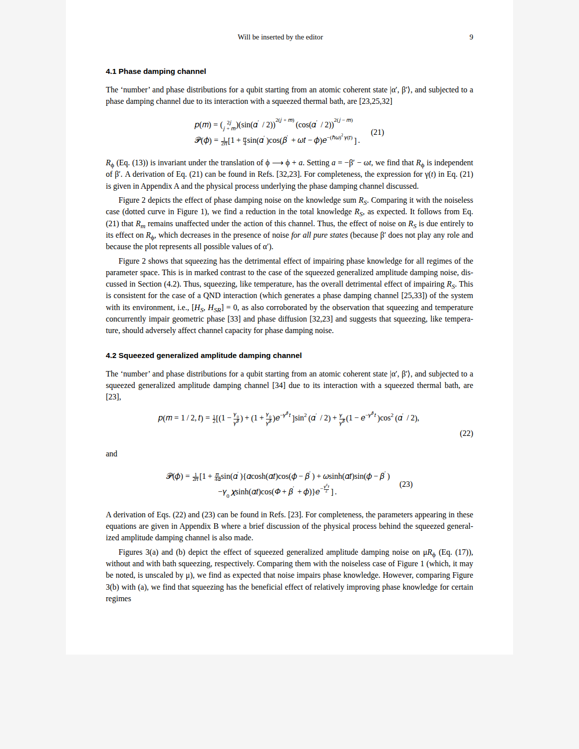Will be inserted by the editor 9
4.1 Phase damping channel
The ‘number’ and phase distributions for a qubit starting from an atomic coherent state |α′, β′⟩, and subjected to a phase damping channel due to its interaction with a squeezed thermal bath, are [23,25,32]
p(m)= ( 2j j+m ) (sin(α′/2)) 2(j+m) (cos(α′/2)) 2(j−m)
𝒫(ϕ)= 12π [ 1+ π4 sin(α′) cos(β′+ωt−ϕ) e−(ℏω)2γ(t) ] .
(21)
Rϕ (Eq. (13)) is invariant under the translation of ϕ ⟶ ϕ + a. Setting a = −β′ − ωt, we find that Rϕ is independent of β′. A derivation of Eq. (21) can be found in Refs. [32,23]. For completeness, the expression for γ(t) in Eq. (21) is given in Appendix A and the physical process underlying the phase damping channel discussed.
Figure 2 depicts the effect of phase damping noise on the knowledge sum RS. Comparing it with the noiseless case (dotted curve in Figure 1), we find a reduction in the total knowledge RS, as expected. It follows from Eq. (21) that Rm remains unaffected under the action of this channel. Thus, the effect of noise on RS is due entirely to its effect on Rϕ, which decreases in the presence of noise for all pure states (because β′ does not play any role and because the plot represents all possible values of α′).
Figure 2 shows that squeezing has the detrimental effect of impairing phase knowledge for all regimes of the parameter space. This is in marked contrast to the case of the squeezed generalized amplitude damping noise, discussed in Section (4.2). Thus, squeezing, like temperature, has the overall detrimental effect of impairing RS. This is consistent for the case of a QND interaction (which generates a phase damping channel [25,33]) of the system with its environment, i.e., [HS, HSR] = 0, as also corroborated by the observation that squeezing and temperature concurrently impair geometric phase [33] and phase diffusion [32,23] and suggests that squeezing, like temperature, should adversely affect channel capacity for phase damping noise.
4.2 Squeezed generalized amplitude damping channel
The ‘number’ and phase distributions for a qubit starting from an atomic coherent state |α′, β′⟩, and subjected to a squeezed generalized amplitude damping channel [34] due to its interaction with a squeezed thermal bath, are [23],
p(m=1/2,t)= 12 [ (1−γ0γβ) + (1+γ0γβ) e−γβt ] sin2(α′/2) + γ−γβ (1−e−γβt) cos2(α′/2),
(22)
and
𝒫(ϕ)= 12π [ 1+ π4α sin(α′) { αcosh(αt) cos(ϕ−β′) + ωsinh(αt) sin(ϕ−β′)
−γ0χ sinh(αt) cos(Φ+β′+ϕ) } e−γβt2 ] .
(23)
A derivation of Eqs. (22) and (23) can be found in Refs. [23]. For completeness, the parameters appearing in these equations are given in Appendix B where a brief discussion of the physical process behind the squeezed generalized amplitude damping channel is also made.
Figures 3(a) and (b) depict the effect of squeezed generalized amplitude damping noise on μRϕ (Eq. (17)), without and with bath squeezing, respectively. Comparing them with the noiseless case of Figure 1 (which, it may be noted, is unscaled by μ), we find as expected that noise impairs phase knowledge. However, comparing Figure 3(b) with (a), we find that squeezing has the beneficial effect of relatively improving phase knowledge for certain regimes